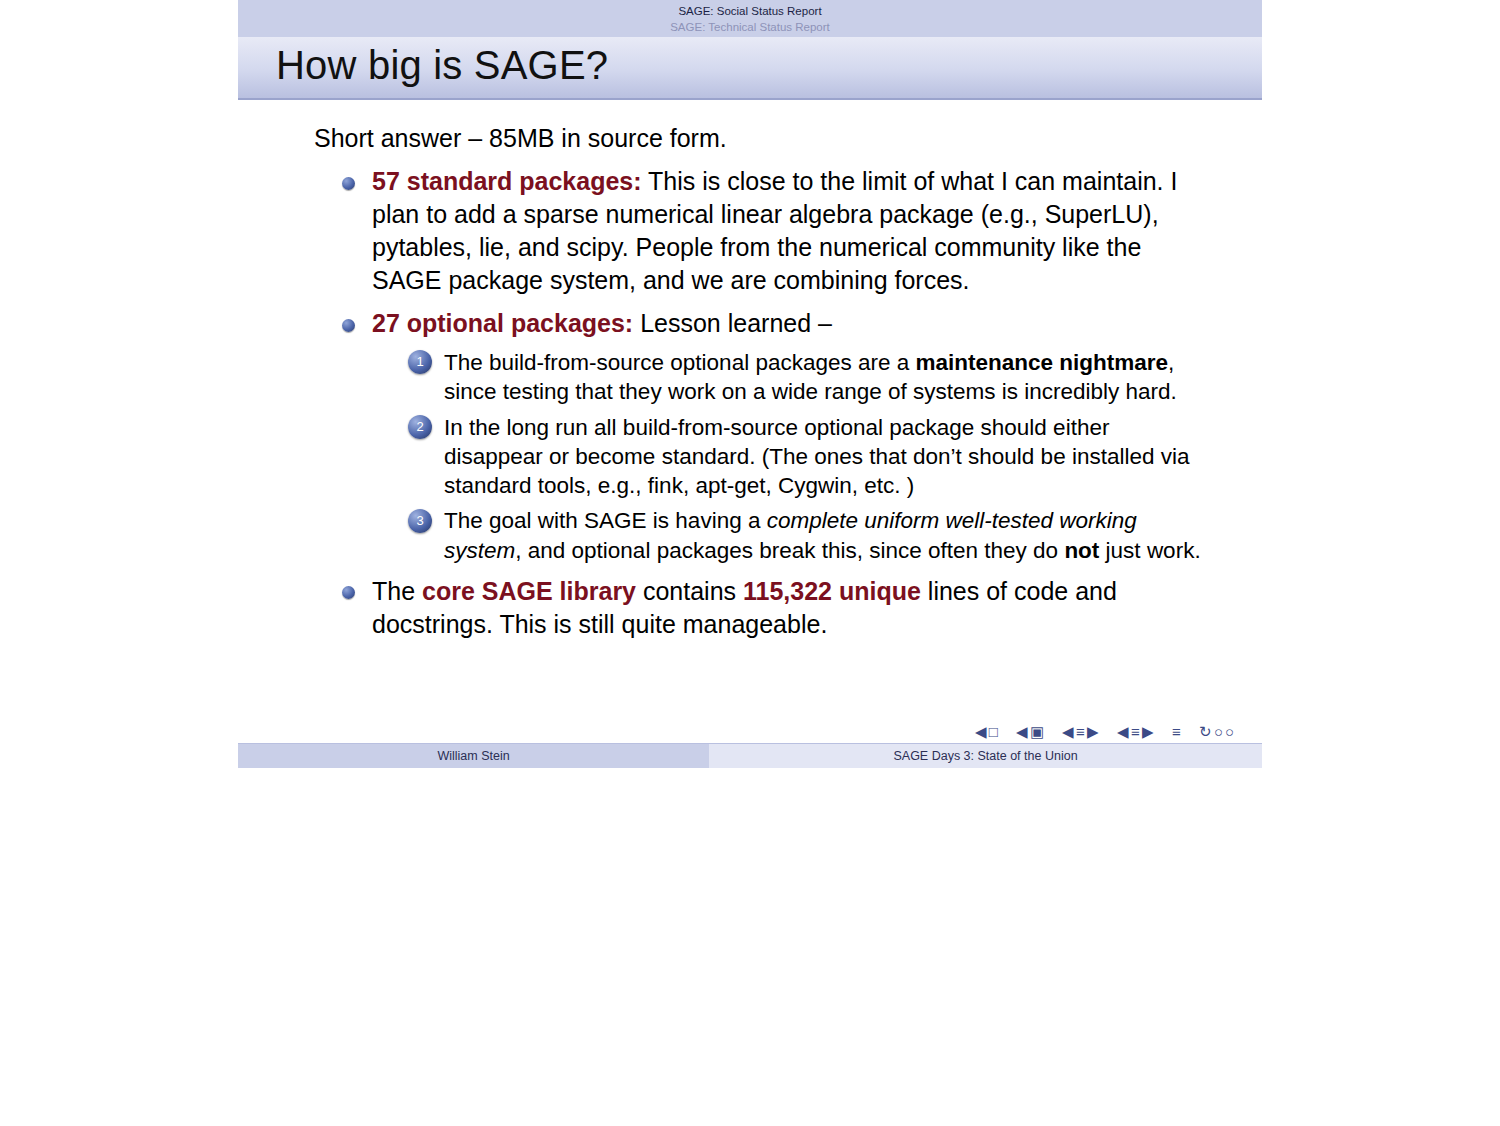SAGE: Social Status Report
SAGE: Technical Status Report
How big is SAGE?
Short answer – 85MB in source form.
57 standard packages: This is close to the limit of what I can maintain. I plan to add a sparse numerical linear algebra package (e.g., SuperLU), pytables, lie, and scipy. People from the numerical community like the SAGE package system, and we are combining forces.
27 optional packages: Lesson learned –
1 The build-from-source optional packages are a maintenance nightmare, since testing that they work on a wide range of systems is incredibly hard.
2 In the long run all build-from-source optional package should either disappear or become standard. (The ones that don’t should be installed via standard tools, e.g., fink, apt-get, Cygwin, etc. )
3 The goal with SAGE is having a complete uniform well-tested working system, and optional packages break this, since often they do not just work.
The core SAGE library contains 115,322 unique lines of code and docstrings. This is still quite manageable.
◀□ ◀▣ ◀≡▶ ◀≡▶ ≡ ↻○○
William Stein
SAGE Days 3: State of the Union